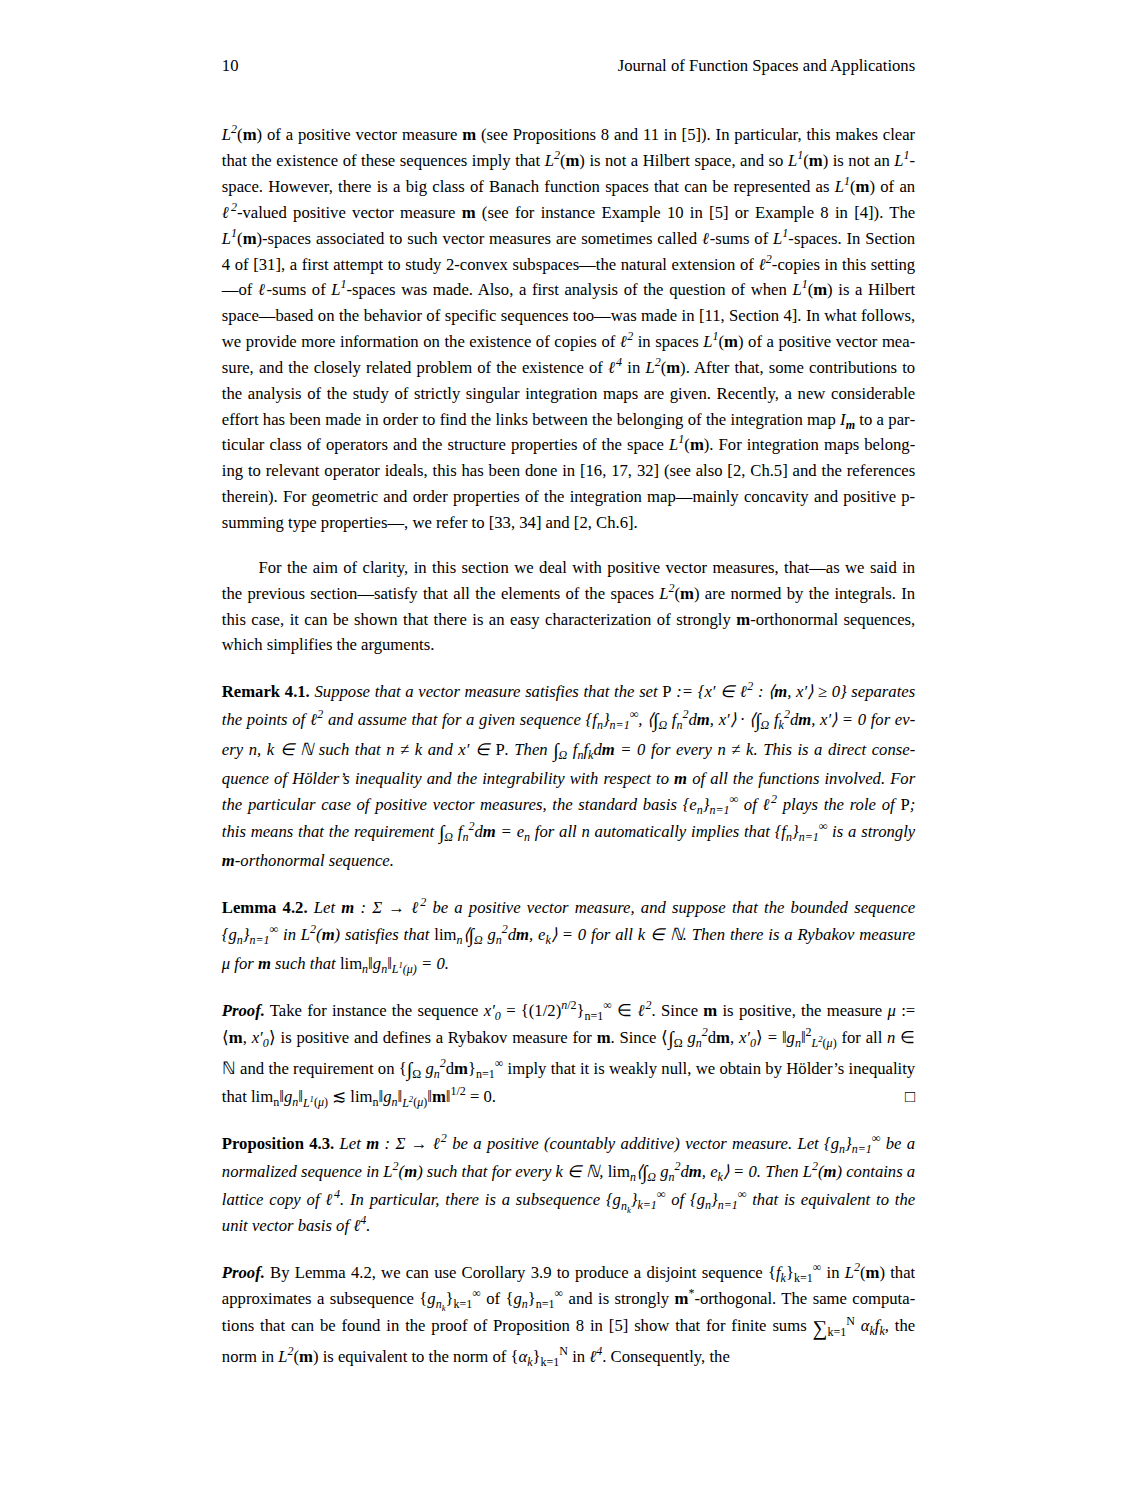10 Journal of Function Spaces and Applications
L2(m) of a positive vector measure m (see Propositions 8 and 11 in [5]). In particular, this makes clear that the existence of these sequences imply that L2(m) is not a Hilbert space, and so L1(m) is not an L1-space. However, there is a big class of Banach function spaces that can be represented as L1(m) of an ℓ2-valued positive vector measure m (see for instance Example 10 in [5] or Example 8 in [4]). The L1(m)-spaces associated to such vector measures are sometimes called ℓ-sums of L1-spaces. In Section 4 of [31], a first attempt to study 2-convex subspaces—the natural extension of ℓ2-copies in this setting—of ℓ-sums of L1-spaces was made. Also, a first analysis of the question of when L1(m) is a Hilbert space—based on the behavior of specific sequences too—was made in [11, Section 4]. In what follows, we provide more information on the existence of copies of ℓ2 in spaces L1(m) of a positive vector measure, and the closely related problem of the existence of ℓ4 in L2(m). After that, some contributions to the analysis of the study of strictly singular integration maps are given. Recently, a new considerable effort has been made in order to find the links between the belonging of the integration map Im to a particular class of operators and the structure properties of the space L1(m). For integration maps belonging to relevant operator ideals, this has been done in [16, 17, 32] (see also [2, Ch.5] and the references therein). For geometric and order properties of the integration map—mainly concavity and positive p-summing type properties—, we refer to [33, 34] and [2, Ch.6].
For the aim of clarity, in this section we deal with positive vector measures, that—as we said in the previous section—satisfy that all the elements of the spaces L2(m) are normed by the integrals. In this case, it can be shown that there is an easy characterization of strongly m-orthonormal sequences, which simplifies the arguments.
Remark 4.1. Suppose that a vector measure satisfies that the set P := {x′ ∈ ℓ2 : ⟨m, x′⟩ ≥ 0} separates the points of ℓ2 and assume that for a given sequence {fn}n=1∞, ⟨∫Ω fn2dm, x′⟩ · ⟨∫Ω fk2dm, x′⟩ = 0 for every n, k ∈ ℕ such that n ≠ k and x′ ∈ P. Then ∫Ω fnfkdm = 0 for every n ≠ k. This is a direct consequence of Hölder’s inequality and the integrability with respect to m of all the functions involved. For the particular case of positive vector measures, the standard basis {en}n=1∞ of ℓ2 plays the role of P; this means that the requirement ∫Ω fn2dm = en for all n automatically implies that {fn}n=1∞ is a strongly m-orthonormal sequence.
Lemma 4.2. Let m : Σ → ℓ2 be a positive vector measure, and suppose that the bounded sequence {gn}n=1∞ in L2(m) satisfies that limn⟨∫Ω gn2dm, ek⟩ = 0 for all k ∈ ℕ. Then there is a Rybakov measure μ for m such that limn‖gn‖L1(μ) = 0.
Proof. Take for instance the sequence x′0 = {(1/2)n/2}n=1∞ ∈ ℓ2. Since m is positive, the measure μ := ⟨m, x′0⟩ is positive and defines a Rybakov measure for m. Since ⟨∫Ω gn2dm, x′0⟩ = ‖gn‖2L2(μ) for all n ∈ ℕ and the requirement on {∫Ω gn2dm}n=1∞ imply that it is weakly null, we obtain by Hölder’s inequality that limn‖gn‖L1(μ) ≲ limn‖gn‖L2(μ)‖m‖1/2 = 0.□
Proposition 4.3. Let m : Σ → ℓ2 be a positive (countably additive) vector measure. Let {gn}n=1∞ be a normalized sequence in L2(m) such that for every k ∈ ℕ, limn⟨∫Ω gn2dm, ek⟩ = 0. Then L2(m) contains a lattice copy of ℓ4. In particular, there is a subsequence {gnk}k=1∞ of {gn}n=1∞ that is equivalent to the unit vector basis of ℓ4.
Proof. By Lemma 4.2, we can use Corollary 3.9 to produce a disjoint sequence {fk}k=1∞ in L2(m) that approximates a subsequence {gnk}k=1∞ of {gn}n=1∞ and is strongly m*-orthogonal. The same computations that can be found in the proof of Proposition 8 in [5] show that for finite sums ∑k=1N αkfk, the norm in L2(m) is equivalent to the norm of {αk}k=1N in ℓ4. Consequently, the